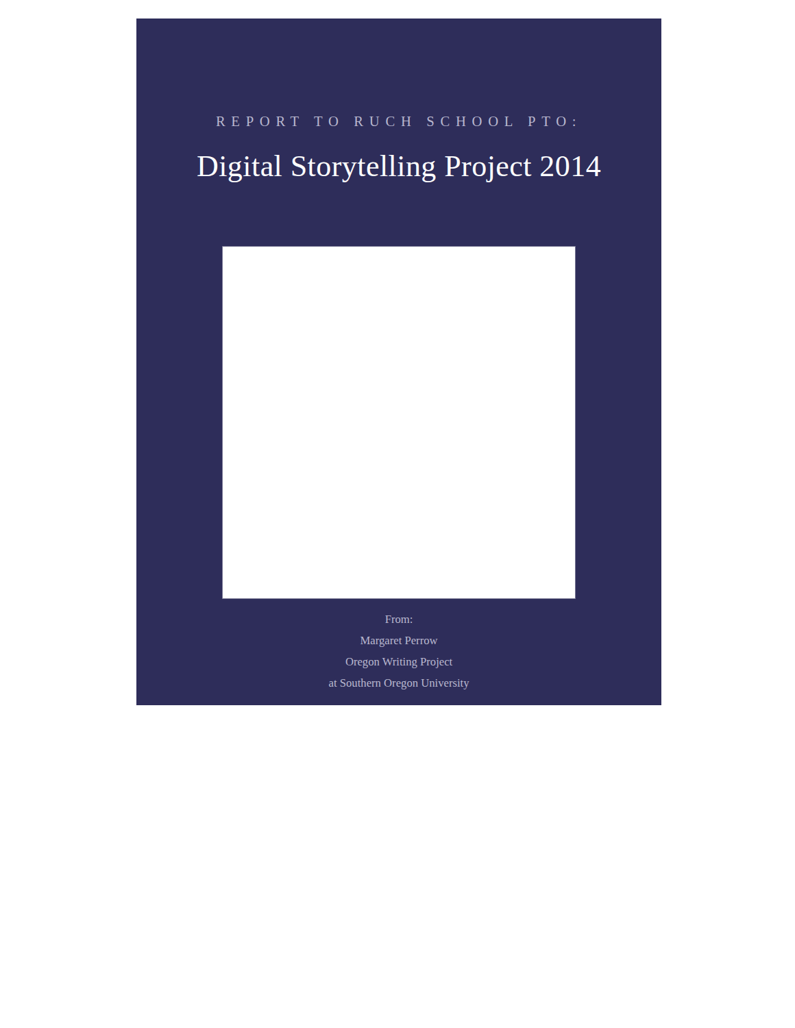Report to Ruch School PTO:
Digital Storytelling Project 2014
From: Margaret Perrow
Oregon Writing Project
at Southern Oregon University